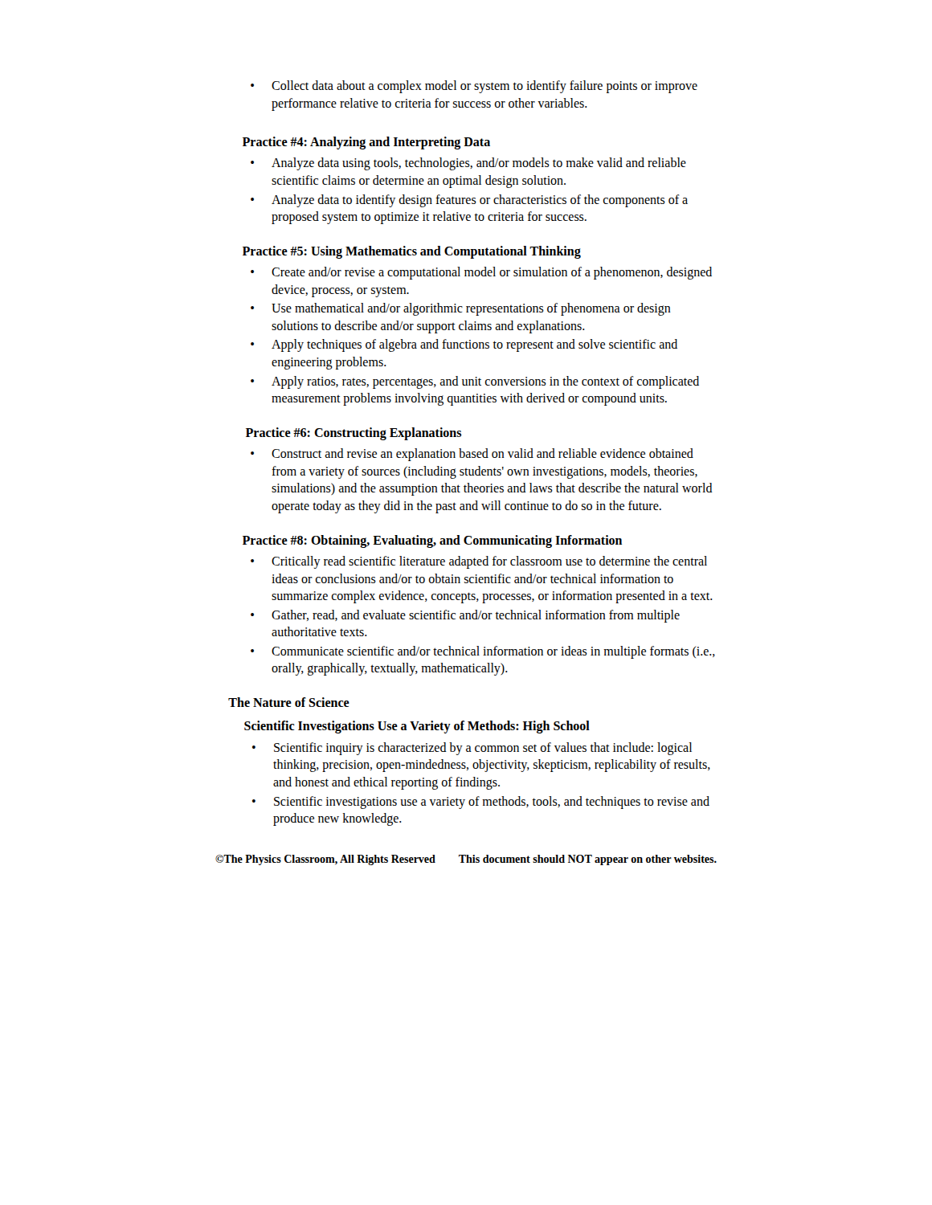Collect data about a complex model or system to identify failure points or improve performance relative to criteria for success or other variables.
Practice #4: Analyzing and Interpreting Data
Analyze data using tools, technologies, and/or models to make valid and reliable scientific claims or determine an optimal design solution.
Analyze data to identify design features or characteristics of the components of a proposed system to optimize it relative to criteria for success.
Practice #5: Using Mathematics and Computational Thinking
Create and/or revise a computational model or simulation of a phenomenon, designed device, process, or system.
Use mathematical and/or algorithmic representations of phenomena or design solutions to describe and/or support claims and explanations.
Apply techniques of algebra and functions to represent and solve scientific and engineering problems.
Apply ratios, rates, percentages, and unit conversions in the context of complicated measurement problems involving quantities with derived or compound units.
Practice #6: Constructing Explanations
Construct and revise an explanation based on valid and reliable evidence obtained from a variety of sources (including students' own investigations, models, theories, simulations) and the assumption that theories and laws that describe the natural world operate today as they did in the past and will continue to do so in the future.
Practice #8: Obtaining, Evaluating, and Communicating Information
Critically read scientific literature adapted for classroom use to determine the central ideas or conclusions and/or to obtain scientific and/or technical information to summarize complex evidence, concepts, processes, or information presented in a text.
Gather, read, and evaluate scientific and/or technical information from multiple authoritative texts.
Communicate scientific and/or technical information or ideas in multiple formats (i.e., orally, graphically, textually, mathematically).
The Nature of Science
Scientific Investigations Use a Variety of Methods: High School
Scientific inquiry is characterized by a common set of values that include: logical thinking, precision, open-mindedness, objectivity, skepticism, replicability of results, and honest and ethical reporting of findings.
Scientific investigations use a variety of methods, tools, and techniques to revise and produce new knowledge.
©The Physics Classroom, All Rights Reserved This document should NOT appear on other websites.